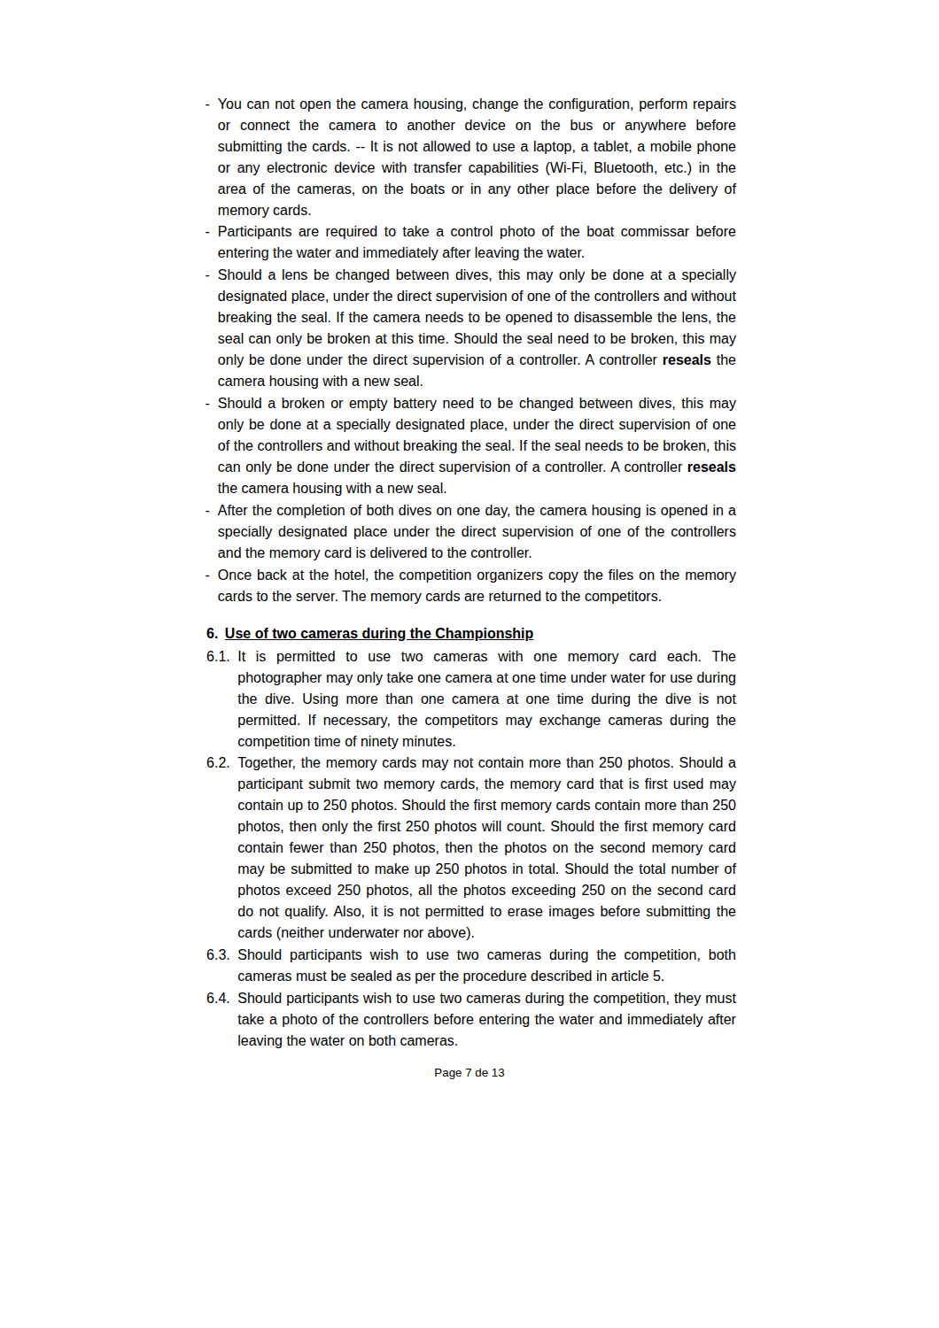You can not open the camera housing, change the configuration, perform repairs or connect the camera to another device on the bus or anywhere before submitting the cards. -- It is not allowed to use a laptop, a tablet, a mobile phone or any electronic device with transfer capabilities (Wi-Fi, Bluetooth, etc.) in the area of the cameras, on the boats or in any other place before the delivery of memory cards.
Participants are required to take a control photo of the boat commissar before entering the water and immediately after leaving the water.
Should a lens be changed between dives, this may only be done at a specially designated place, under the direct supervision of one of the controllers and without breaking the seal. If the camera needs to be opened to disassemble the lens, the seal can only be broken at this time. Should the seal need to be broken, this may only be done under the direct supervision of a controller. A controller reseals the camera housing with a new seal.
Should a broken or empty battery need to be changed between dives, this may only be done at a specially designated place, under the direct supervision of one of the controllers and without breaking the seal. If the seal needs to be broken, this can only be done under the direct supervision of a controller. A controller reseals the camera housing with a new seal.
After the completion of both dives on one day, the camera housing is opened in a specially designated place under the direct supervision of one of the controllers and the memory card is delivered to the controller.
Once back at the hotel, the competition organizers copy the files on the memory cards to the server. The memory cards are returned to the competitors.
6. Use of two cameras during the Championship
6.1. It is permitted to use two cameras with one memory card each. The photographer may only take one camera at one time under water for use during the dive. Using more than one camera at one time during the dive is not permitted. If necessary, the competitors may exchange cameras during the competition time of ninety minutes.
6.2. Together, the memory cards may not contain more than 250 photos. Should a participant submit two memory cards, the memory card that is first used may contain up to 250 photos. Should the first memory cards contain more than 250 photos, then only the first 250 photos will count. Should the first memory card contain fewer than 250 photos, then the photos on the second memory card may be submitted to make up 250 photos in total. Should the total number of photos exceed 250 photos, all the photos exceeding 250 on the second card do not qualify. Also, it is not permitted to erase images before submitting the cards (neither underwater nor above).
6.3. Should participants wish to use two cameras during the competition, both cameras must be sealed as per the procedure described in article 5.
6.4. Should participants wish to use two cameras during the competition, they must take a photo of the controllers before entering the water and immediately after leaving the water on both cameras.
Page 7 de 13